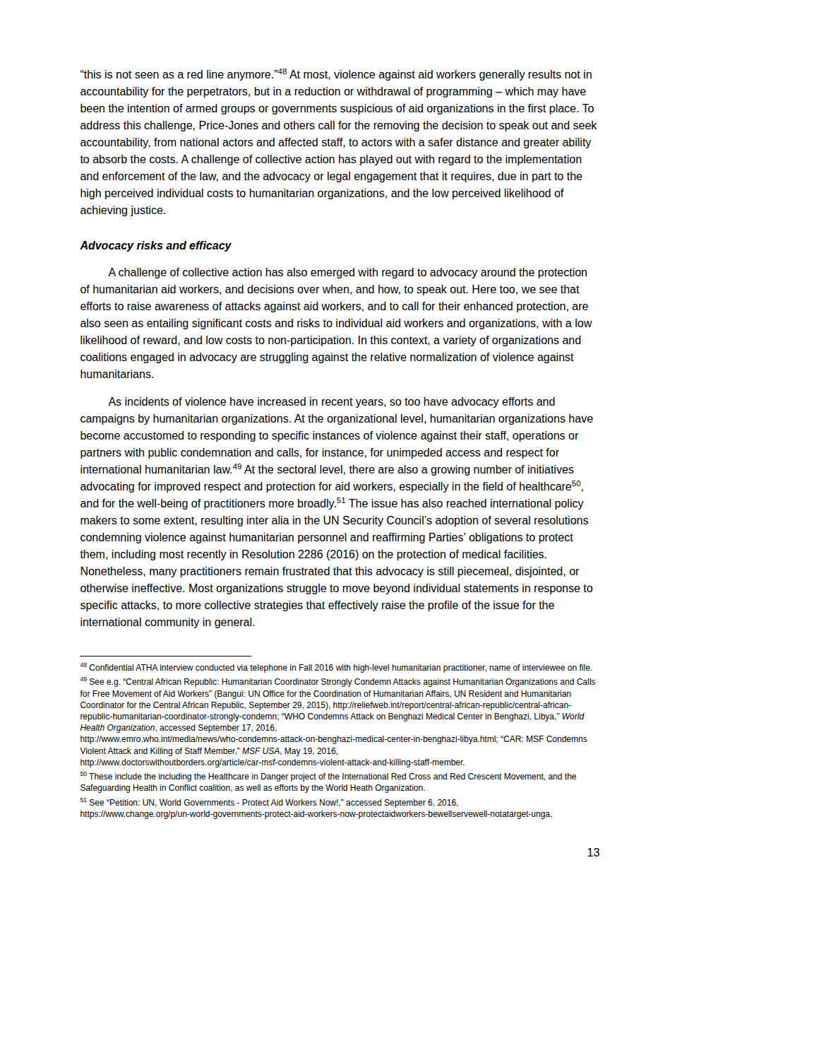“this is not seen as a red line anymore.”48 At most, violence against aid workers generally results not in accountability for the perpetrators, but in a reduction or withdrawal of programming – which may have been the intention of armed groups or governments suspicious of aid organizations in the first place. To address this challenge, Price-Jones and others call for the removing the decision to speak out and seek accountability, from national actors and affected staff, to actors with a safer distance and greater ability to absorb the costs. A challenge of collective action has played out with regard to the implementation and enforcement of the law, and the advocacy or legal engagement that it requires, due in part to the high perceived individual costs to humanitarian organizations, and the low perceived likelihood of achieving justice.
Advocacy risks and efficacy
A challenge of collective action has also emerged with regard to advocacy around the protection of humanitarian aid workers, and decisions over when, and how, to speak out. Here too, we see that efforts to raise awareness of attacks against aid workers, and to call for their enhanced protection, are also seen as entailing significant costs and risks to individual aid workers and organizations, with a low likelihood of reward, and low costs to non-participation. In this context, a variety of organizations and coalitions engaged in advocacy are struggling against the relative normalization of violence against humanitarians.
As incidents of violence have increased in recent years, so too have advocacy efforts and campaigns by humanitarian organizations. At the organizational level, humanitarian organizations have become accustomed to responding to specific instances of violence against their staff, operations or partners with public condemnation and calls, for instance, for unimpeded access and respect for international humanitarian law.49 At the sectoral level, there are also a growing number of initiatives advocating for improved respect and protection for aid workers, especially in the field of healthcare50, and for the well-being of practitioners more broadly.51 The issue has also reached international policy makers to some extent, resulting inter alia in the UN Security Council’s adoption of several resolutions condemning violence against humanitarian personnel and reaffirming Parties’ obligations to protect them, including most recently in Resolution 2286 (2016) on the protection of medical facilities. Nonetheless, many practitioners remain frustrated that this advocacy is still piecemeal, disjointed, or otherwise ineffective. Most organizations struggle to move beyond individual statements in response to specific attacks, to more collective strategies that effectively raise the profile of the issue for the international community in general.
48 Confidential ATHA interview conducted via telephone in Fall 2016 with high-level humanitarian practitioner, name of interviewee on file.
49 See e.g. “Central African Republic: Humanitarian Coordinator Strongly Condemn Attacks against Humanitarian Organizations and Calls for Free Movement of Aid Workers” (Bangui: UN Office for the Coordination of Humanitarian Affairs, UN Resident and Humanitarian Coordinator for the Central African Republic, September 29, 2015), http://reliefweb.int/report/central-african-republic/central-african-republic-humanitarian-coordinator-strongly-condemn; “WHO Condemns Attack on Benghazi Medical Center in Benghazi, Libya,” World Health Organization, accessed September 17, 2016,
http://www.emro.who.int/media/news/who-condemns-attack-on-benghazi-medical-center-in-benghazi-libya.html; “CAR: MSF Condemns Violent Attack and Killing of Staff Member,” MSF USA, May 19, 2016,
http://www.doctorswithoutborders.org/article/car-msf-condemns-violent-attack-and-killing-staff-member.
50 These include the including the Healthcare in Danger project of the International Red Cross and Red Crescent Movement, and the Safeguarding Health in Conflict coalition, as well as efforts by the World Heath Organization.
51 See “Petition: UN, World Governments - Protect Aid Workers Now!,” accessed September 6, 2016,
https://www.change.org/p/un-world-governments-protect-aid-workers-now-protectaidworkers-bewellservewell-notatarget-unga.
13